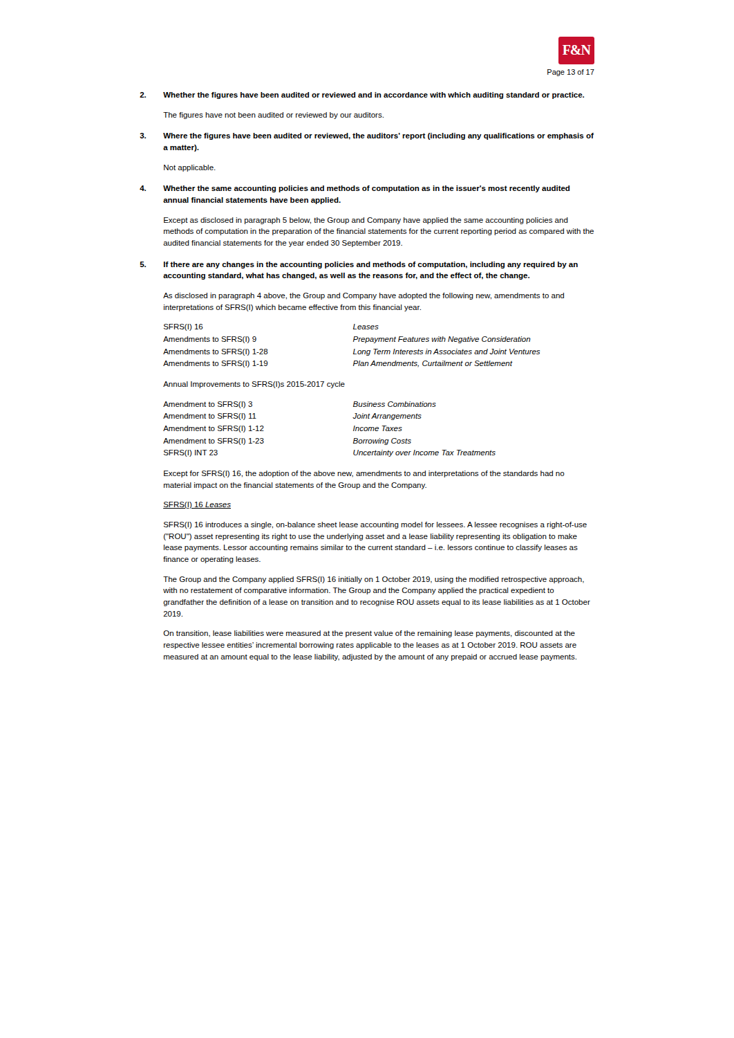F&N
Page 13 of 17
2.
Whether the figures have been audited or reviewed and in accordance with which auditing standard or practice.
The figures have not been audited or reviewed by our auditors.
3.
Where the figures have been audited or reviewed, the auditors' report (including any qualifications or emphasis of a matter).
Not applicable.
4.
Whether the same accounting policies and methods of computation as in the issuer's most recently audited annual financial statements have been applied.
Except as disclosed in paragraph 5 below, the Group and Company have applied the same accounting policies and methods of computation in the preparation of the financial statements for the current reporting period as compared with the audited financial statements for the year ended 30 September 2019.
5.
If there are any changes in the accounting policies and methods of computation, including any required by an accounting standard, what has changed, as well as the reasons for, and the effect of, the change.
As disclosed in paragraph 4 above, the Group and Company have adopted the following new, amendments to and interpretations of SFRS(I) which became effective from this financial year.
| SFRS(I) 16 | Leases |
| Amendments to SFRS(I) 9 | Prepayment Features with Negative Consideration |
| Amendments to SFRS(I) 1-28 | Long Term Interests in Associates and Joint Ventures |
| Amendments to SFRS(I) 1-19 | Plan Amendments, Curtailment or Settlement |
Annual Improvements to SFRS(I)s 2015-2017 cycle
| Amendment to SFRS(I) 3 | Business Combinations |
| Amendment to SFRS(I) 11 | Joint Arrangements |
| Amendment to SFRS(I) 1-12 | Income Taxes |
| Amendment to SFRS(I) 1-23 | Borrowing Costs |
| SFRS(I) INT 23 | Uncertainty over Income Tax Treatments |
Except for SFRS(I) 16, the adoption of the above new, amendments to and interpretations of the standards had no material impact on the financial statements of the Group and the Company.
SFRS(I) 16 Leases
SFRS(I) 16 introduces a single, on-balance sheet lease accounting model for lessees. A lessee recognises a right-of-use ("ROU") asset representing its right to use the underlying asset and a lease liability representing its obligation to make lease payments. Lessor accounting remains similar to the current standard – i.e. lessors continue to classify leases as finance or operating leases.
The Group and the Company applied SFRS(I) 16 initially on 1 October 2019, using the modified retrospective approach, with no restatement of comparative information. The Group and the Company applied the practical expedient to grandfather the definition of a lease on transition and to recognise ROU assets equal to its lease liabilities as at 1 October 2019.
On transition, lease liabilities were measured at the present value of the remaining lease payments, discounted at the respective lessee entities’ incremental borrowing rates applicable to the leases as at 1 October 2019. ROU assets are measured at an amount equal to the lease liability, adjusted by the amount of any prepaid or accrued lease payments.